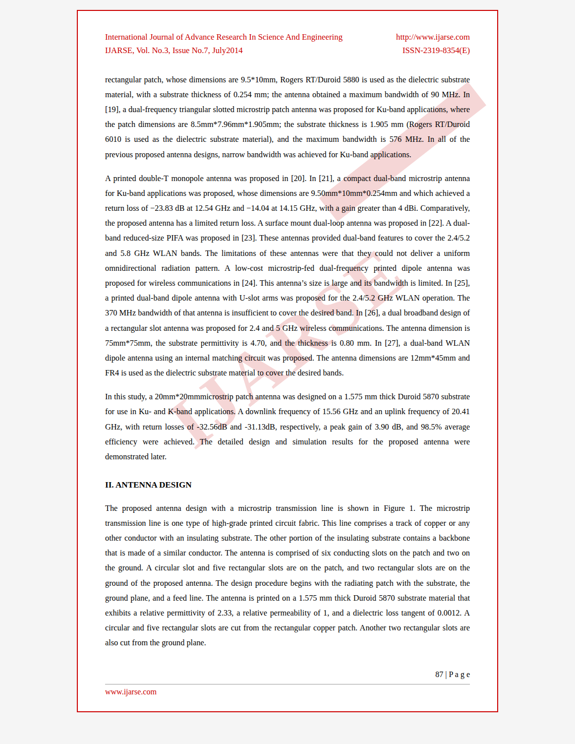IJARSE
International Journal of Advance Research In Science And Engineering
http://www.ijarse.com
IJARSE, Vol. No.3, Issue No.7, July2014
ISSN-2319-8354(E)
rectangular patch, whose dimensions are 9.5*10mm, Rogers RT/Duroid 5880 is used as the dielectric substrate material, with a substrate thickness of 0.254 mm; the antenna obtained a maximum bandwidth of 90 MHz. In [19], a dual-frequency triangular slotted microstrip patch antenna was proposed for Ku-band applications, where the patch dimensions are 8.5mm*7.96mm*1.905mm; the substrate thickness is 1.905 mm (Rogers RT/Duroid 6010 is used as the dielectric substrate material), and the maximum bandwidth is 576 MHz. In all of the previous proposed antenna designs, narrow bandwidth was achieved for Ku-band applications.
A printed double-T monopole antenna was proposed in [20]. In [21], a compact dual-band microstrip antenna for Ku-band applications was proposed, whose dimensions are 9.50mm*10mm*0.254mm and which achieved a return loss of −23.83 dB at 12.54 GHz and −14.04 at 14.15 GHz, with a gain greater than 4 dBi. Comparatively, the proposed antenna has a limited return loss. A surface mount dual-loop antenna was proposed in [22]. A dual-band reduced-size PIFA was proposed in [23]. These antennas provided dual-band features to cover the 2.4/5.2 and 5.8 GHz WLAN bands. The limitations of these antennas were that they could not deliver a uniform omnidirectional radiation pattern. A low-cost microstrip-fed dual-frequency printed dipole antenna was proposed for wireless communications in [24]. This antenna’s size is large and its bandwidth is limited. In [25], a printed dual-band dipole antenna with U-slot arms was proposed for the 2.4/5.2 GHz WLAN operation. The 370 MHz bandwidth of that antenna is insufficient to cover the desired band. In [26], a dual broadband design of a rectangular slot antenna was proposed for 2.4 and 5 GHz wireless communications. The antenna dimension is 75mm*75mm, the substrate permittivity is 4.70, and the thickness is 0.80 mm. In [27], a dual-band WLAN dipole antenna using an internal matching circuit was proposed. The antenna dimensions are 12mm*45mm and FR4 is used as the dielectric substrate material to cover the desired bands.
In this study, a 20mm*20mmmicrostrip patch antenna was designed on a 1.575 mm thick Duroid 5870 substrate for use in Ku- and K-band applications. A downlink frequency of 15.56 GHz and an uplink frequency of 20.41 GHz, with return losses of -32.56dB and -31.13dB, respectively, a peak gain of 3.90 dB, and 98.5% average efficiency were achieved. The detailed design and simulation results for the proposed antenna were demonstrated later.
II. ANTENNA DESIGN
The proposed antenna design with a microstrip transmission line is shown in Figure 1. The microstrip transmission line is one type of high-grade printed circuit fabric. This line comprises a track of copper or any other conductor with an insulating substrate. The other portion of the insulating substrate contains a backbone that is made of a similar conductor. The antenna is comprised of six conducting slots on the patch and two on the ground. A circular slot and five rectangular slots are on the patch, and two rectangular slots are on the ground of the proposed antenna. The design procedure begins with the radiating patch with the substrate, the ground plane, and a feed line. The antenna is printed on a 1.575 mm thick Duroid 5870 substrate material that exhibits a relative permittivity of 2.33, a relative permeability of 1, and a dielectric loss tangent of 0.0012. A circular and five rectangular slots are cut from the rectangular copper patch. Another two rectangular slots are also cut from the ground plane.
87 | P a g e
www.ijarse.com